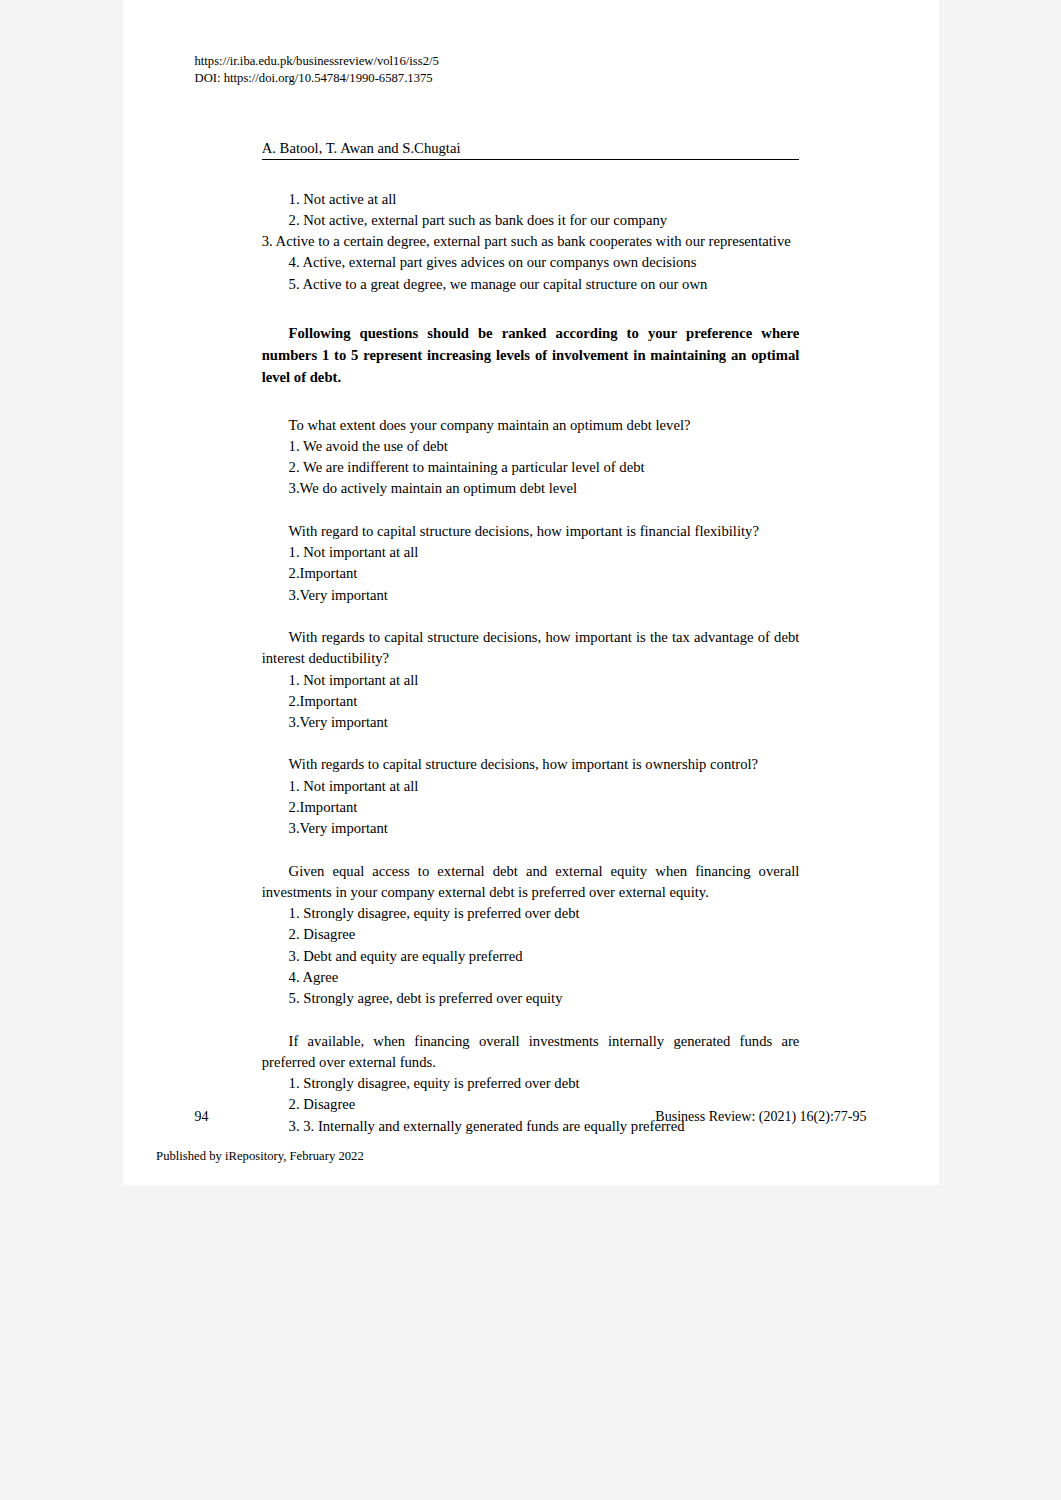https://ir.iba.edu.pk/businessreview/vol16/iss2/5
DOI: https://doi.org/10.54784/1990-6587.1375
A. Batool, T. Awan and S.Chugtai
1. Not active at all
2. Not active, external part such as bank does it for our company
3. Active to a certain degree, external part such as bank cooperates with our representative
4. Active, external part gives advices on our companys own decisions
5. Active to a great degree, we manage our capital structure on our own
Following questions should be ranked according to your preference where numbers 1 to 5 represent increasing levels of involvement in maintaining an optimal level of debt.
To what extent does your company maintain an optimum debt level?
1. We avoid the use of debt
2. We are indifferent to maintaining a particular level of debt
3.We do actively maintain an optimum debt level
With regard to capital structure decisions, how important is financial flexibility?
1. Not important at all
2.Important
3.Very important
With regards to capital structure decisions, how important is the tax advantage of debt interest deductibility?
1. Not important at all
2.Important
3.Very important
With regards to capital structure decisions, how important is ownership control?
1. Not important at all
2.Important
3.Very important
Given equal access to external debt and external equity when financing overall investments in your company external debt is preferred over external equity.
1. Strongly disagree, equity is preferred over debt
2. Disagree
3. Debt and equity are equally preferred
4. Agree
5. Strongly agree, debt is preferred over equity
If available, when financing overall investments internally generated funds are preferred over external funds.
1. Strongly disagree, equity is preferred over debt
2. Disagree
3. 3. Internally and externally generated funds are equally preferred
94 Business Review: (2021) 16(2):77-95
Published by iRepository, February 2022